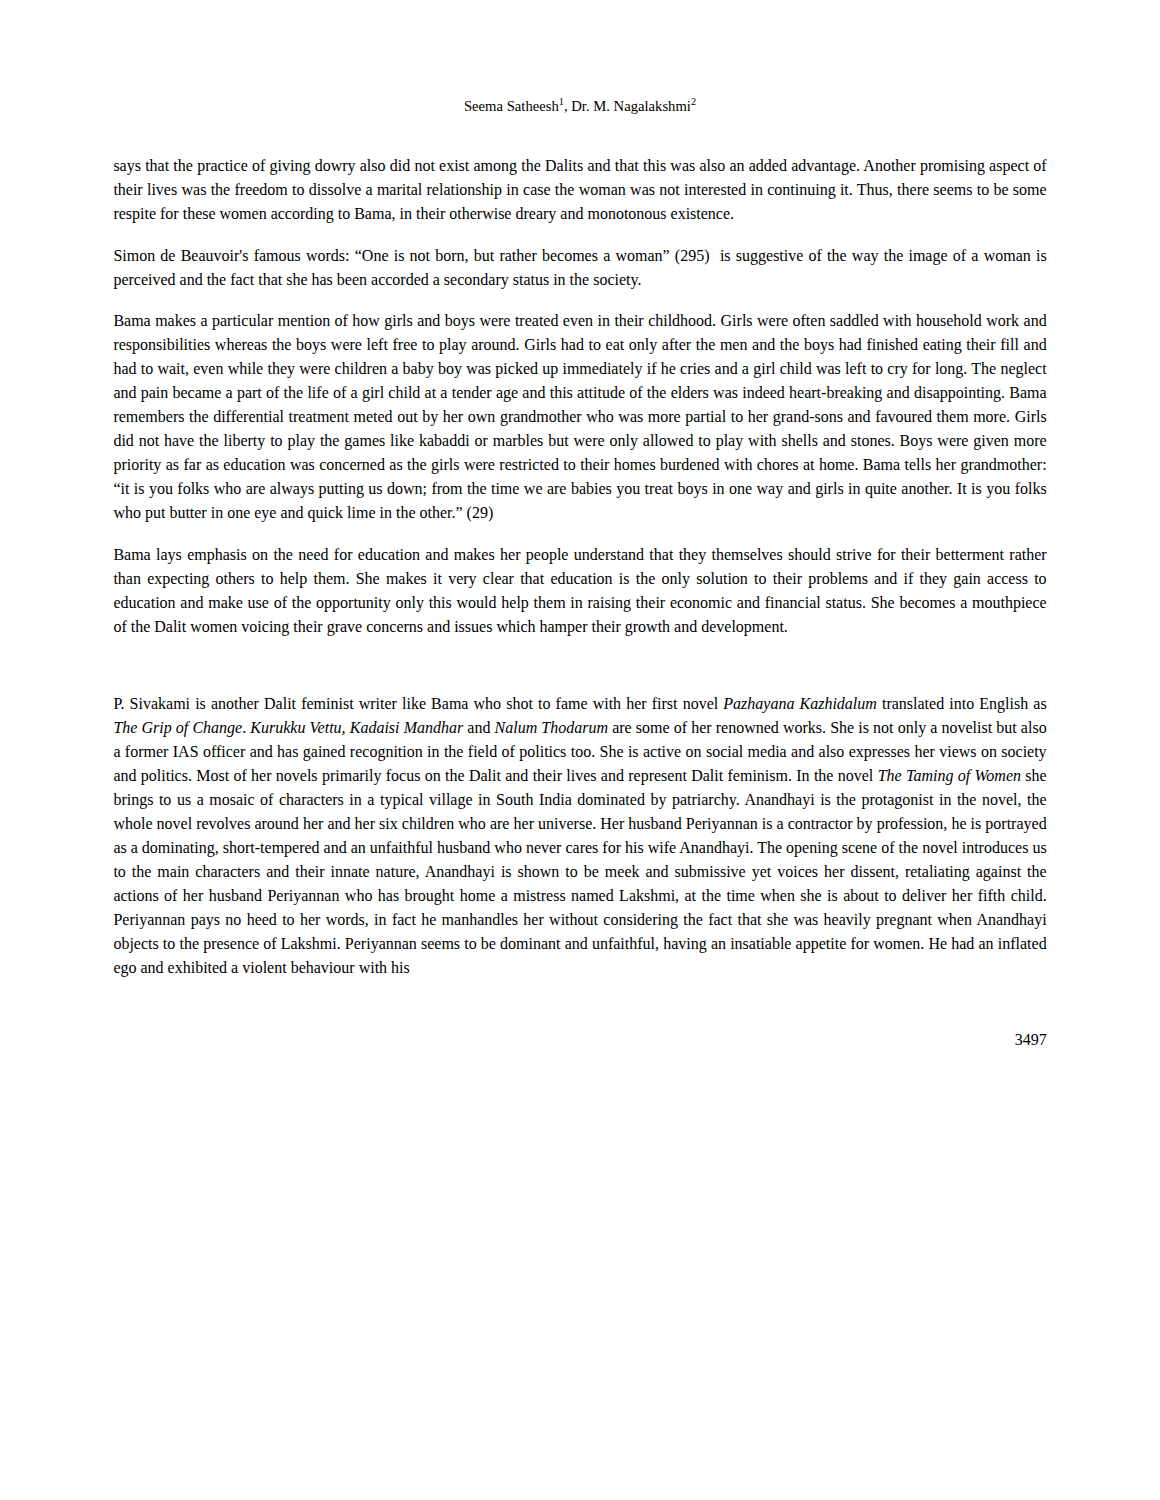Seema Satheesh1, Dr. M. Nagalakshmi2
says that the practice of giving dowry also did not exist among the Dalits and that this was also an added advantage. Another promising aspect of their lives was the freedom to dissolve a marital relationship in case the woman was not interested in continuing it. Thus, there seems to be some respite for these women according to Bama, in their otherwise dreary and monotonous existence.
Simon de Beauvoir's famous words: “One is not born, but rather becomes a woman” (295) is suggestive of the way the image of a woman is perceived and the fact that she has been accorded a secondary status in the society.
Bama makes a particular mention of how girls and boys were treated even in their childhood. Girls were often saddled with household work and responsibilities whereas the boys were left free to play around. Girls had to eat only after the men and the boys had finished eating their fill and had to wait, even while they were children a baby boy was picked up immediately if he cries and a girl child was left to cry for long. The neglect and pain became a part of the life of a girl child at a tender age and this attitude of the elders was indeed heart-breaking and disappointing. Bama remembers the differential treatment meted out by her own grandmother who was more partial to her grand-sons and favoured them more. Girls did not have the liberty to play the games like kabaddi or marbles but were only allowed to play with shells and stones. Boys were given more priority as far as education was concerned as the girls were restricted to their homes burdened with chores at home. Bama tells her grandmother: “it is you folks who are always putting us down; from the time we are babies you treat boys in one way and girls in quite another. It is you folks who put butter in one eye and quick lime in the other.” (29)
Bama lays emphasis on the need for education and makes her people understand that they themselves should strive for their betterment rather than expecting others to help them. She makes it very clear that education is the only solution to their problems and if they gain access to education and make use of the opportunity only this would help them in raising their economic and financial status. She becomes a mouthpiece of the Dalit women voicing their grave concerns and issues which hamper their growth and development.
P. Sivakami is another Dalit feminist writer like Bama who shot to fame with her first novel Pazhayana Kazhidalum translated into English as The Grip of Change. Kurukku Vettu, Kadaisi Mandhar and Nalum Thodarum are some of her renowned works. She is not only a novelist but also a former IAS officer and has gained recognition in the field of politics too. She is active on social media and also expresses her views on society and politics. Most of her novels primarily focus on the Dalit and their lives and represent Dalit feminism. In the novel The Taming of Women she brings to us a mosaic of characters in a typical village in South India dominated by patriarchy. Anandhayi is the protagonist in the novel, the whole novel revolves around her and her six children who are her universe. Her husband Periyannan is a contractor by profession, he is portrayed as a dominating, short-tempered and an unfaithful husband who never cares for his wife Anandhayi. The opening scene of the novel introduces us to the main characters and their innate nature, Anandhayi is shown to be meek and submissive yet voices her dissent, retaliating against the actions of her husband Periyannan who has brought home a mistress named Lakshmi, at the time when she is about to deliver her fifth child. Periyannan pays no heed to her words, in fact he manhandles her without considering the fact that she was heavily pregnant when Anandhayi objects to the presence of Lakshmi. Periyannan seems to be dominant and unfaithful, having an insatiable appetite for women. He had an inflated ego and exhibited a violent behaviour with his
3497